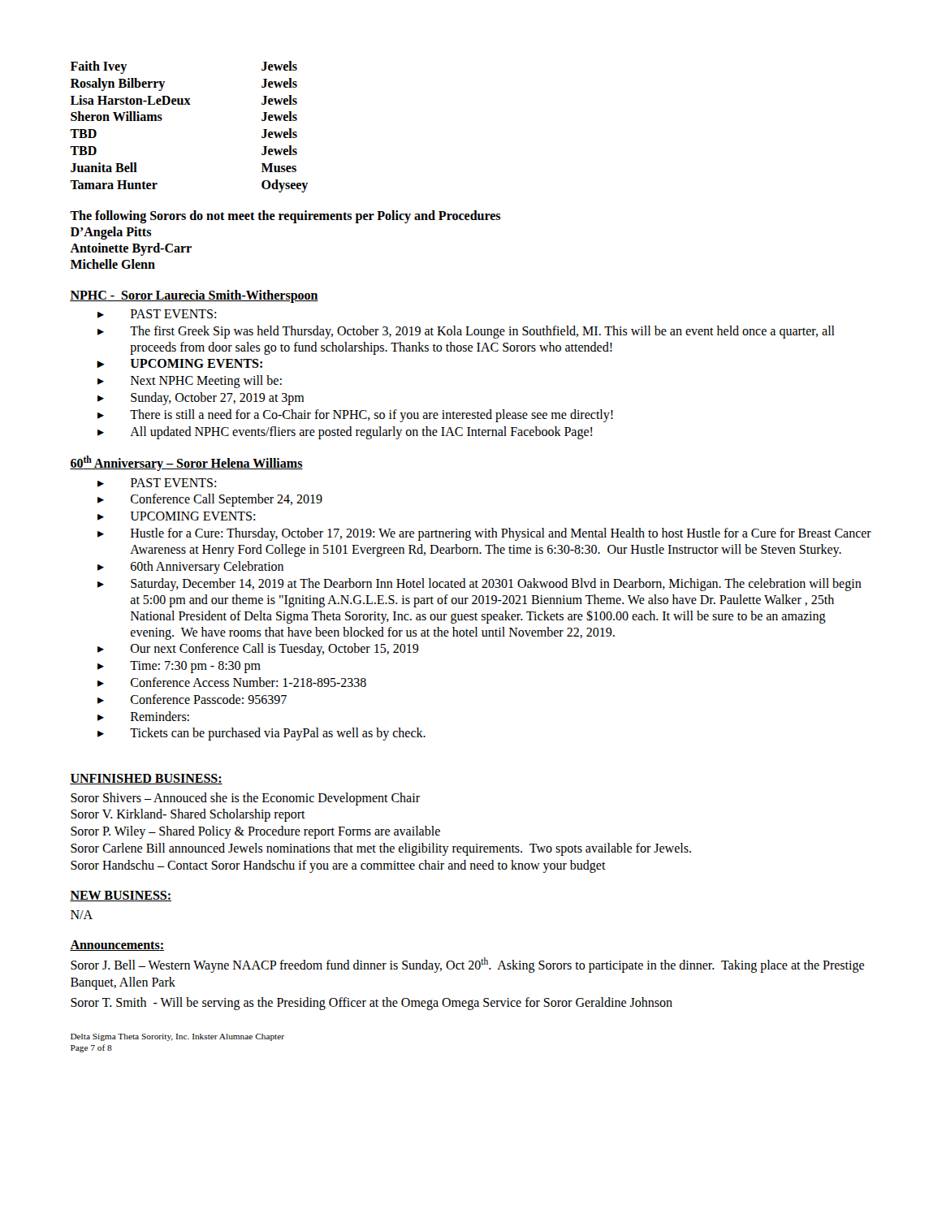| Faith Ivey | Jewels |
| Rosalyn Bilberry | Jewels |
| Lisa Harston-LeDeux | Jewels |
| Sheron Williams | Jewels |
| TBD | Jewels |
| TBD | Jewels |
| Juanita Bell | Muses |
| Tamara Hunter | Odyseey |
The following Sorors do not meet the requirements per Policy and Procedures
D’Angela Pitts
Antoinette Byrd-Carr
Michelle Glenn
NPHC - Soror Laurecia Smith-Witherspoon
PAST EVENTS:
The first Greek Sip was held Thursday, October 3, 2019 at Kola Lounge in Southfield, MI. This will be an event held once a quarter, all proceeds from door sales go to fund scholarships. Thanks to those IAC Sorors who attended!
UPCOMING EVENTS:
Next NPHC Meeting will be:
Sunday, October 27, 2019 at 3pm
There is still a need for a Co-Chair for NPHC, so if you are interested please see me directly!
All updated NPHC events/fliers are posted regularly on the IAC Internal Facebook Page!
60th Anniversary – Soror Helena Williams
PAST EVENTS:
Conference Call September 24, 2019
UPCOMING EVENTS:
Hustle for a Cure: Thursday, October 17, 2019: We are partnering with Physical and Mental Health to host Hustle for a Cure for Breast Cancer Awareness at Henry Ford College in 5101 Evergreen Rd, Dearborn. The time is 6:30-8:30. Our Hustle Instructor will be Steven Sturkey.
60th Anniversary Celebration
Saturday, December 14, 2019 at The Dearborn Inn Hotel located at 20301 Oakwood Blvd in Dearborn, Michigan. The celebration will begin at 5:00 pm and our theme is "Igniting A.N.G.L.E.S. is part of our 2019-2021 Biennium Theme. We also have Dr. Paulette Walker , 25th National President of Delta Sigma Theta Sorority, Inc. as our guest speaker. Tickets are $100.00 each. It will be sure to be an amazing evening. We have rooms that have been blocked for us at the hotel until November 22, 2019.
Our next Conference Call is Tuesday, October 15, 2019
Time: 7:30 pm - 8:30 pm
Conference Access Number: 1-218-895-2338
Conference Passcode: 956397
Reminders:
Tickets can be purchased via PayPal as well as by check.
UNFINISHED BUSINESS:
Soror Shivers – Annouced she is the Economic Development Chair
Soror V. Kirkland- Shared Scholarship report
Soror P. Wiley – Shared Policy & Procedure report Forms are available
Soror Carlene Bill announced Jewels nominations that met the eligibility requirements. Two spots available for Jewels.
Soror Handschu – Contact Soror Handschu if you are a committee chair and need to know your budget
NEW BUSINESS:
N/A
Announcements:
Soror J. Bell – Western Wayne NAACP freedom fund dinner is Sunday, Oct 20th. Asking Sorors to participate in the dinner. Taking place at the Prestige Banquet, Allen Park
Soror T. Smith - Will be serving as the Presiding Officer at the Omega Omega Service for Soror Geraldine Johnson
Delta Sigma Theta Sorority, Inc. Inkster Alumnae Chapter
Page 7 of 8